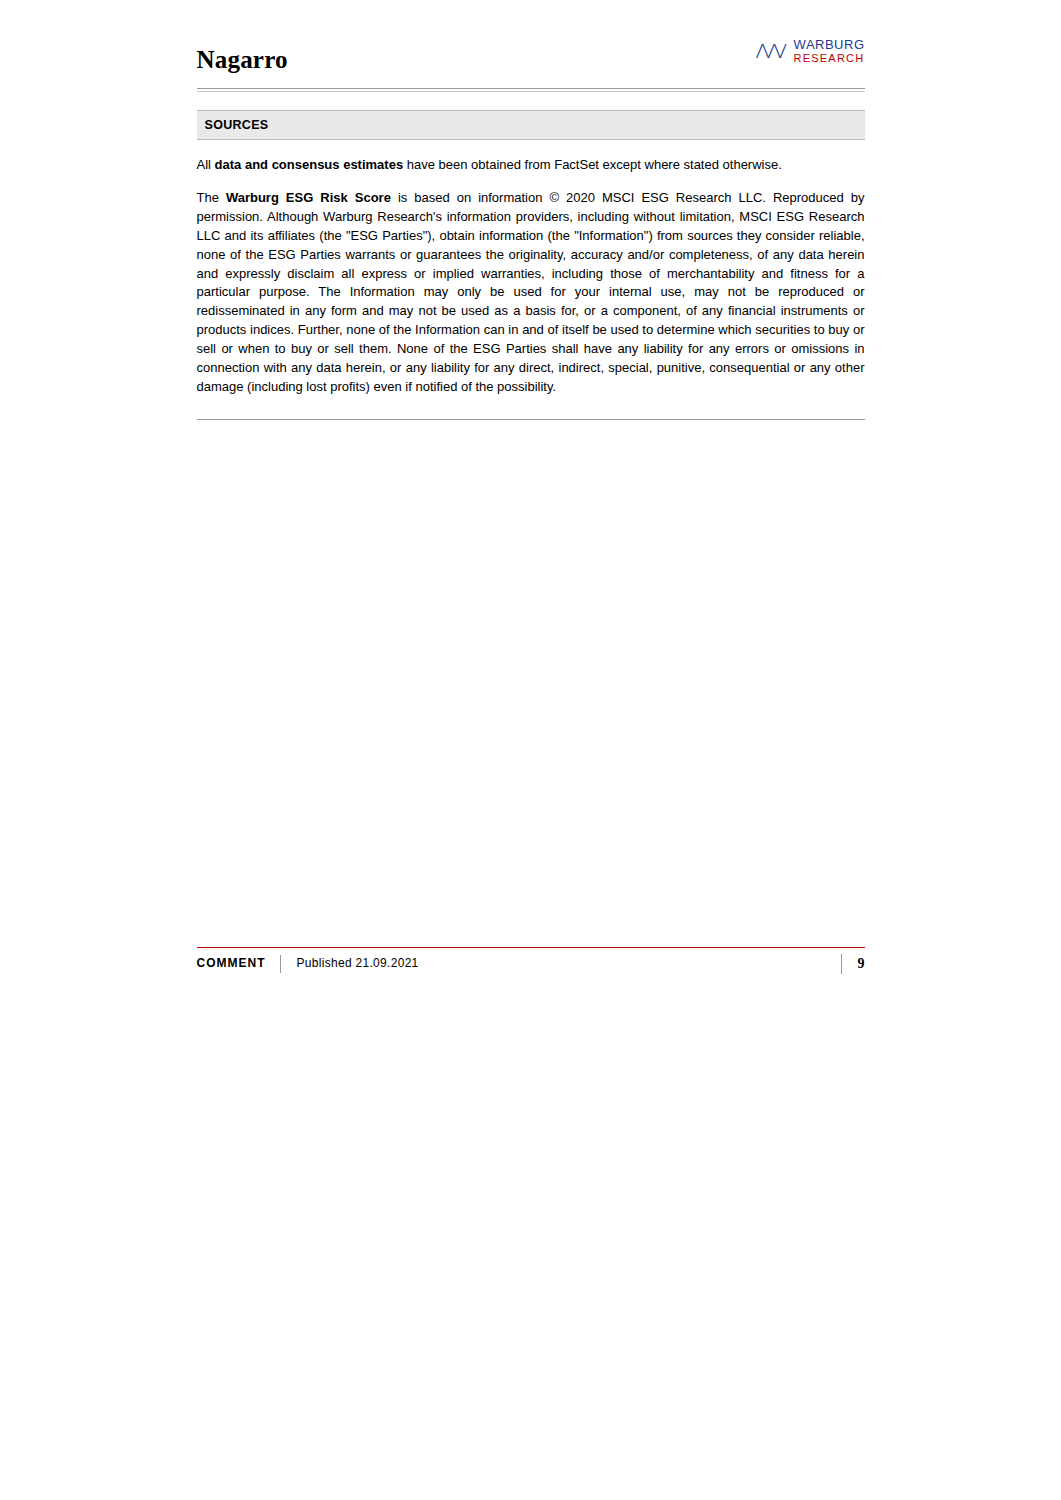Nagarro
/\/\/ WARBURG RESEARCH
SOURCES
All data and consensus estimates have been obtained from FactSet except where stated otherwise.
The Warburg ESG Risk Score is based on information © 2020 MSCI ESG Research LLC. Reproduced by permission. Although Warburg Research's information providers, including without limitation, MSCI ESG Research LLC and its affiliates (the "ESG Parties"), obtain information (the "Information") from sources they consider reliable, none of the ESG Parties warrants or guarantees the originality, accuracy and/or completeness, of any data herein and expressly disclaim all express or implied warranties, including those of merchantability and fitness for a particular purpose. The Information may only be used for your internal use, may not be reproduced or redisseminated in any form and may not be used as a basis for, or a component, of any financial instruments or products indices. Further, none of the Information can in and of itself be used to determine which securities to buy or sell or when to buy or sell them. None of the ESG Parties shall have any liability for any errors or omissions in connection with any data herein, or any liability for any direct, indirect, special, punitive, consequential or any other damage (including lost profits) even if notified of the possibility.
COMMENT Published 21.09.2021 9